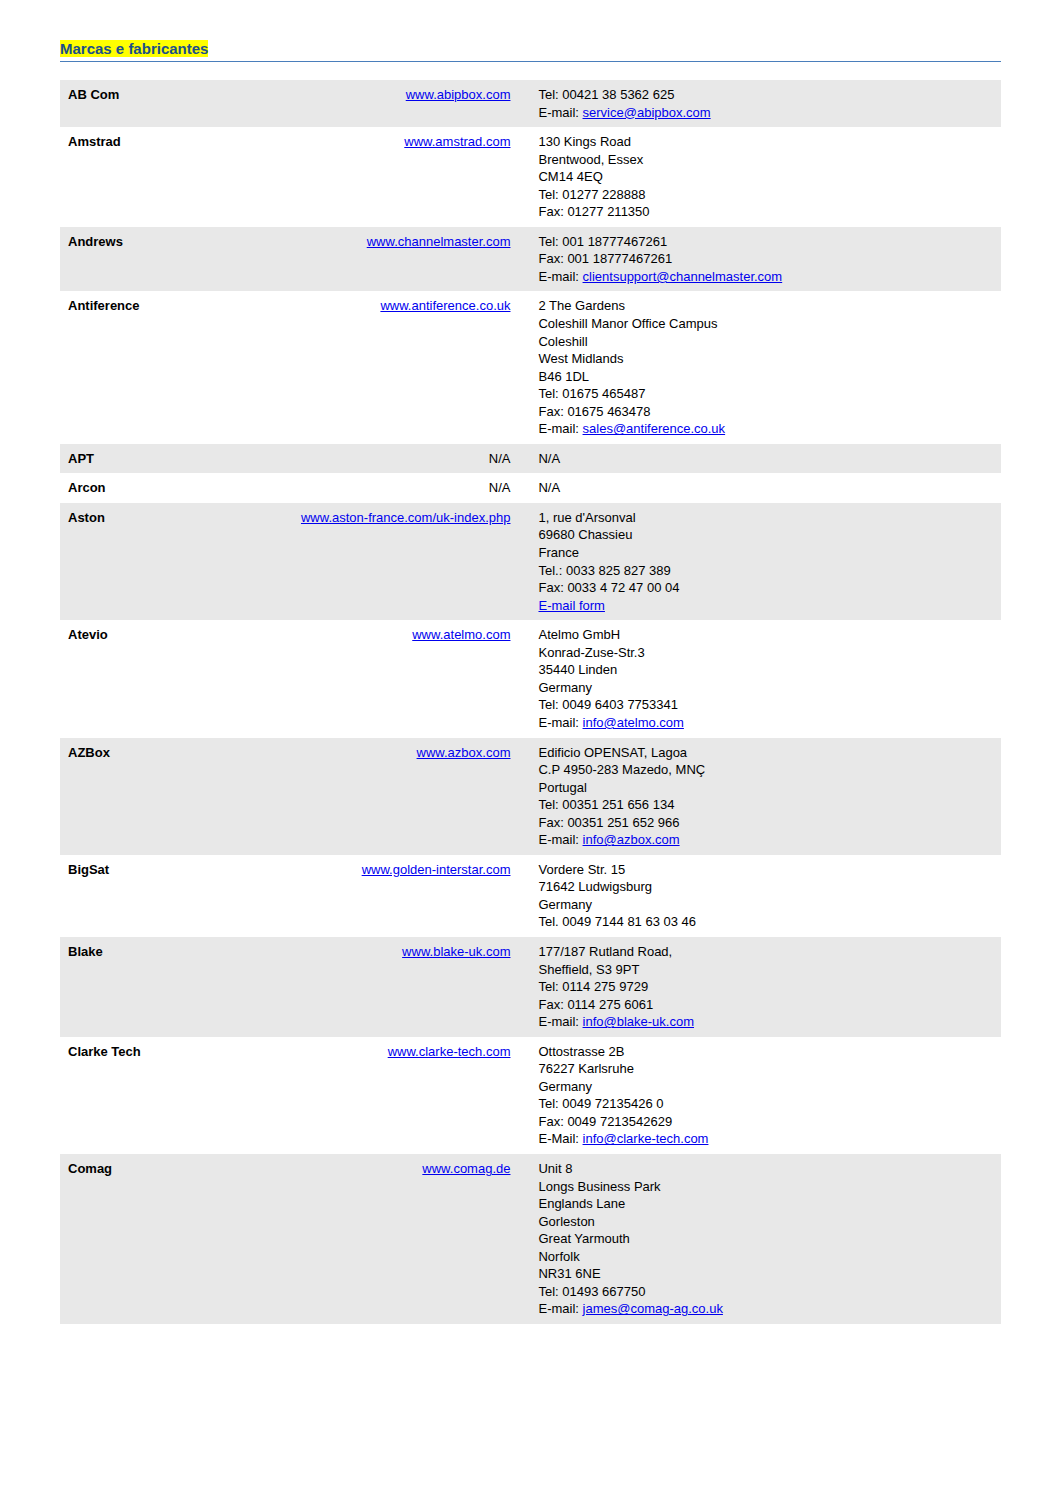Marcas e fabricantes
| AB Com | www.abipbox.com | Tel: 00421 38 5362 625 E-mail: service@abipbox.com |
| Amstrad | www.amstrad.com | 130 Kings Road Brentwood, Essex CM14 4EQ Tel: 01277 228888 Fax: 01277 211350 |
| Andrews | www.channelmaster.com | Tel: 001 18777467261 Fax: 001 18777467261 E-mail: clientsupport@channelmaster.com |
| Antiference | www.antiference.co.uk | 2 The Gardens Coleshill Manor Office Campus Coleshill West Midlands B46 1DL Tel: 01675 465487 Fax: 01675 463478 E-mail: sales@antiference.co.uk |
| APT | N/A | N/A |
| Arcon | N/A | N/A |
| Aston | www.aston-france.com/uk-index.php | 1, rue d'Arsonval 69680 Chassieu France Tel.: 0033 825 827 389 Fax: 0033 4 72 47 00 04 E-mail form |
| Atevio | www.atelmo.com | Atelmo GmbH Konrad-Zuse-Str.3 35440 Linden Germany Tel: 0049 6403 7753341 E-mail: info@atelmo.com |
| AZBox | www.azbox.com | Edificio OPENSAT, Lagoa C.P 4950-283 Mazedo, MNÇ Portugal Tel: 00351 251 656 134 Fax: 00351 251 652 966 E-mail: info@azbox.com |
| BigSat | www.golden-interstar.com | Vordere Str. 15 71642 Ludwigsburg Germany Tel. 0049 7144 81 63 03 46 |
| Blake | www.blake-uk.com | 177/187 Rutland Road, Sheffield, S3 9PT Tel: 0114 275 9729 Fax: 0114 275 6061 E-mail: info@blake-uk.com |
| Clarke Tech | www.clarke-tech.com | Ottostrasse 2B 76227 Karlsruhe Germany Tel: 0049 72135426 0 Fax: 0049 7213542629 E-Mail: info@clarke-tech.com |
| Comag | www.comag.de | Unit 8 Longs Business Park Englands Lane Gorleston Great Yarmouth Norfolk NR31 6NE Tel: 01493 667750 E-mail: james@comag-ag.co.uk |